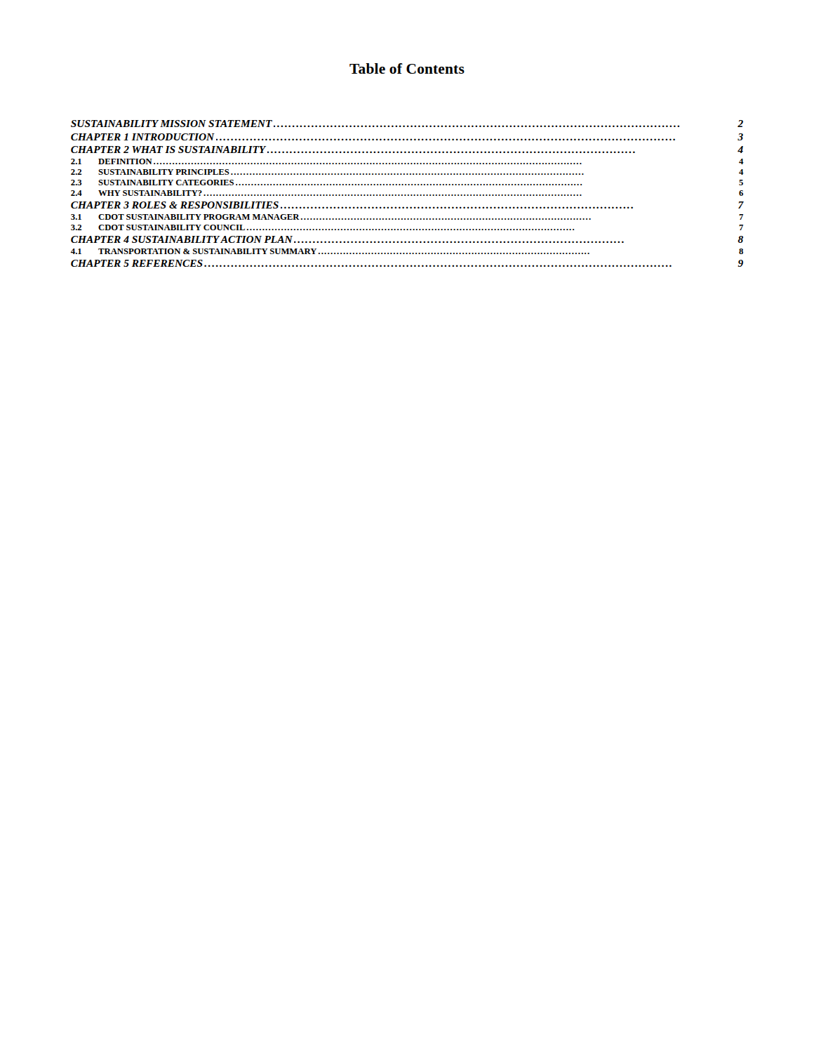Table of Contents
SUSTAINABILITY MISSION STATEMENT ........................................................................................................... 2
CHAPTER 1 INTRODUCTION ......................................................................................................................... 3
CHAPTER 2 WHAT IS SUSTAINABILITY ................................................................................................. 4
2.1 DEFINITION ......................................................................................................................................... 4
2.2 SUSTAINABILITY PRINCIPLES ................................................................................................................. 4
2.3 SUSTAINABILITY CATEGORIES ............................................................................................................... 5
2.4 WHY SUSTAINABILITY? ......................................................................................................................... 6
CHAPTER 3 ROLES & RESPONSIBILITIES ............................................................................................. 7
3.1 CDOT SUSTAINABILITY PROGRAM MANAGER ............................................................................................. 7
3.2 CDOT SUSTAINABILITY COUNCIL ......................................................................................................... 7
CHAPTER 4 SUSTAINABILITY ACTION PLAN ....................................................................................... 8
4.1 TRANSPORTATION & SUSTAINABILITY SUMMARY ....................................................................................... 8
CHAPTER 5 REFERENCES ........................................................................................................................... 9